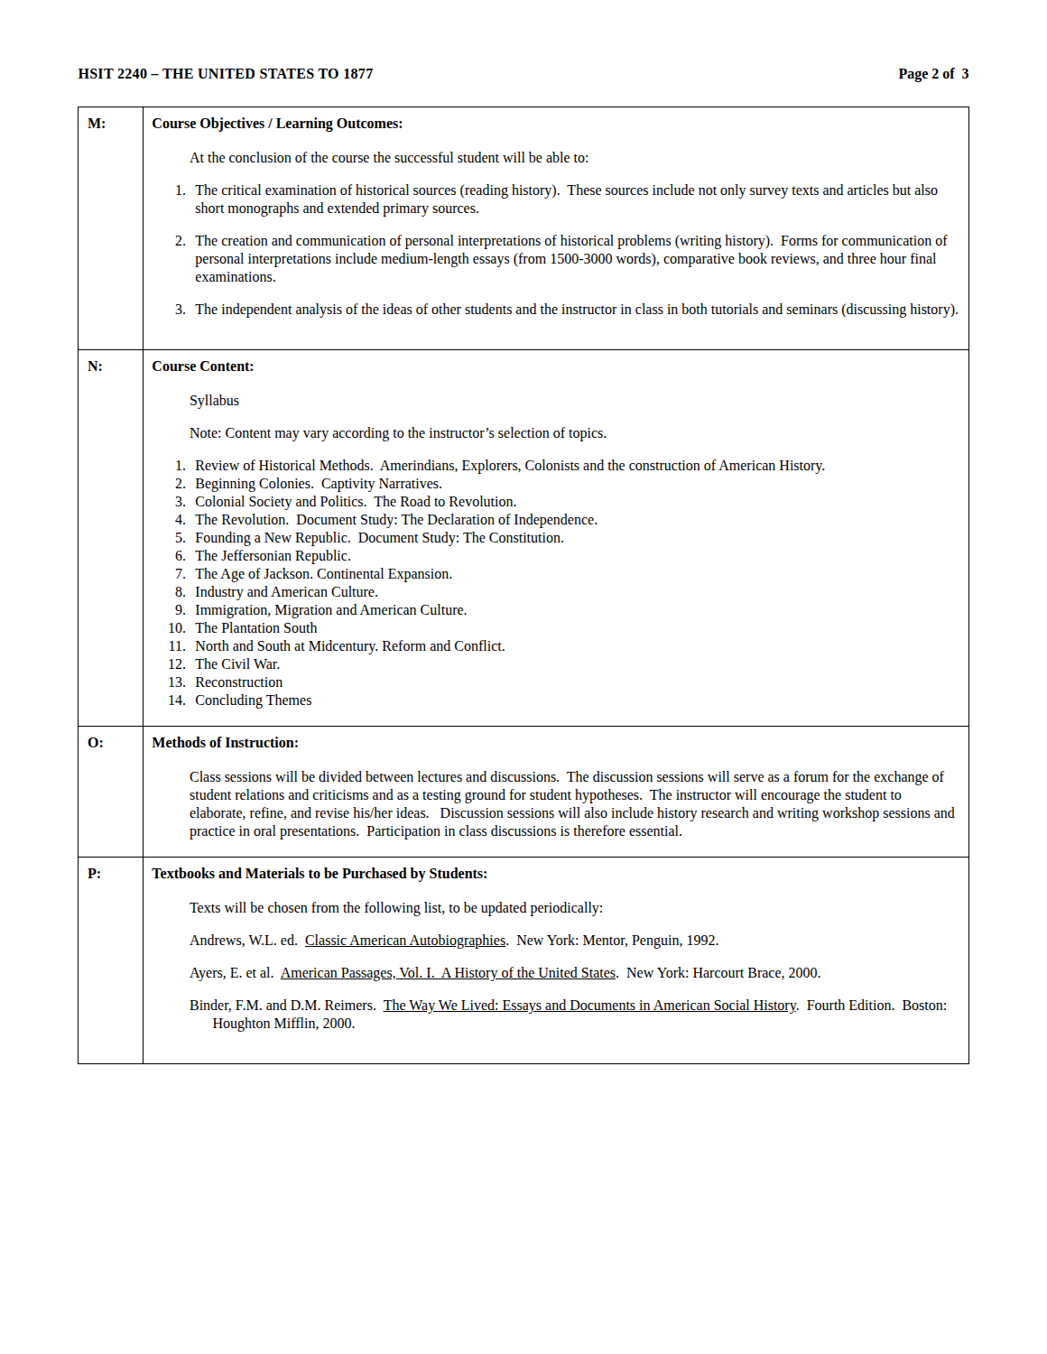HSIT 2240 – THE UNITED STATES TO 1877 Page 2 of 3
| M: | Course Objectives / Learning Outcomes: At the conclusion of the course the successful student will be able to: The critical examination of historical sources (reading history). These sources include not only survey texts and articles but also short monographs and extended primary sources. The creation and communication of personal interpretations of historical problems (writing history). Forms for communication of personal interpretations include medium-length essays (from 1500-3000 words), comparative book reviews, and three hour final examinations. The independent analysis of the ideas of other students and the instructor in class in both tutorials and seminars (discussing history). |
| N: | Course Content: Syllabus Note: Content may vary according to the instructor’s selection of topics. Review of Historical Methods. Amerindians, Explorers, Colonists and the construction of American History. Beginning Colonies. Captivity Narratives. Colonial Society and Politics. The Road to Revolution. The Revolution. Document Study: The Declaration of Independence. Founding a New Republic. Document Study: The Constitution. The Jeffersonian Republic. The Age of Jackson. Continental Expansion. Industry and American Culture. Immigration, Migration and American Culture. The Plantation South North and South at Midcentury. Reform and Conflict. The Civil War. Reconstruction Concluding Themes |
| O: | Methods of Instruction: Class sessions will be divided between lectures and discussions. The discussion sessions will serve as a forum for the exchange of student relations and criticisms and as a testing ground for student hypotheses. The instructor will encourage the student to elaborate, refine, and revise his/her ideas. Discussion sessions will also include history research and writing workshop sessions and practice in oral presentations. Participation in class discussions is therefore essential. |
| P: | Textbooks and Materials to be Purchased by Students: Texts will be chosen from the following list, to be updated periodically: Andrews, W.L. ed. Classic American Autobiographies . New York: Mentor, Penguin, 1992. Ayers, E. et al. American Passages, Vol. I. A History of the United States . New York: Harcourt Brace, 2000. Binder, F.M. and D.M. Reimers. The Way We Lived: Essays and Documents in American Social History . Fourth Edition. Boston: Houghton Mifflin, 2000. |